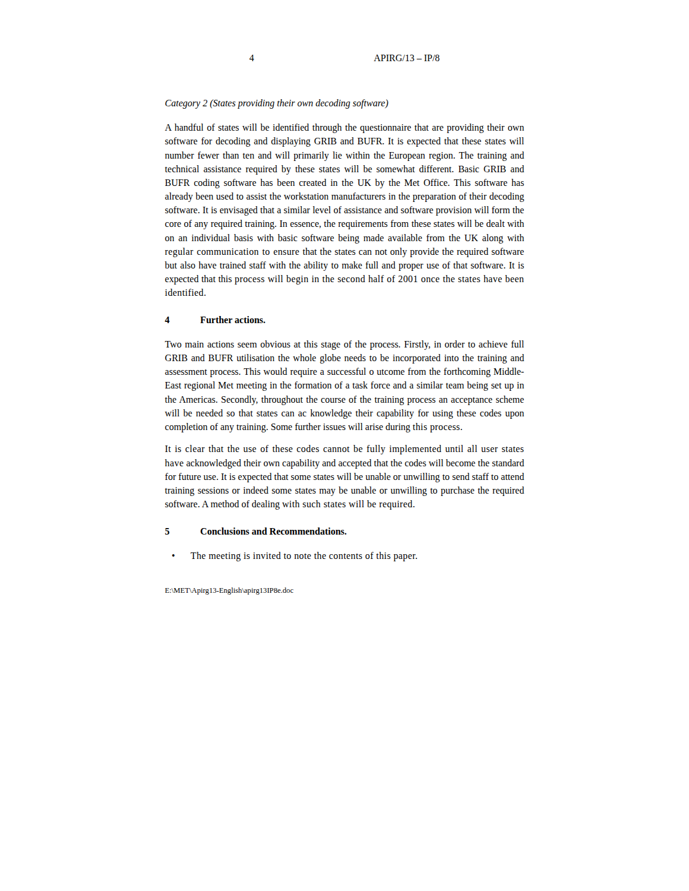4 APIRG/13 – IP/8
Category 2 (States providing their own decoding software)
A handful of states will be identified through the questionnaire that are providing their own software for decoding and displaying GRIB and BUFR. It is expected that these states will number fewer than ten and will primarily lie within the European region. The training and technical assistance required by these states will be somewhat different. Basic GRIB and BUFR coding software has been created in the UK by the Met Office. This software has already been used to assist the workstation manufacturers in the preparation of their decoding software. It is envisaged that a similar level of assistance and software provision will form the core of any required training. In essence, the requirements from these states will be dealt with on an individual basis with basic software being made available from the UK along with regular communication to ensure that the states can not only provide the required software but also have trained staff with the ability to make full and proper use of that software. It is expected that this process will begin in the second half of 2001 once the states have been identified.
4 Further actions.
Two main actions seem obvious at this stage of the process. Firstly, in order to achieve full GRIB and BUFR utilisation the whole globe needs to be incorporated into the training and assessment process. This would require a successful o utcome from the forthcoming Middle-East regional Met meeting in the formation of a task force and a similar team being set up in the Americas. Secondly, throughout the course of the training process an acceptance scheme will be needed so that states can ac knowledge their capability for using these codes upon completion of any training. Some further issues will arise during this process.
It is clear that the use of these codes cannot be fully implemented until all user states have acknowledged their own capability and accepted that the codes will become the standard for future use. It is expected that some states will be unable or unwilling to send staff to attend training sessions or indeed some states may be unable or unwilling to purchase the required software. A method of dealing with such states will be required.
5 Conclusions and Recommendations.
The meeting is invited to note the contents of this paper.
E:\MET\Apirg13-English\apirg13IP8e.doc